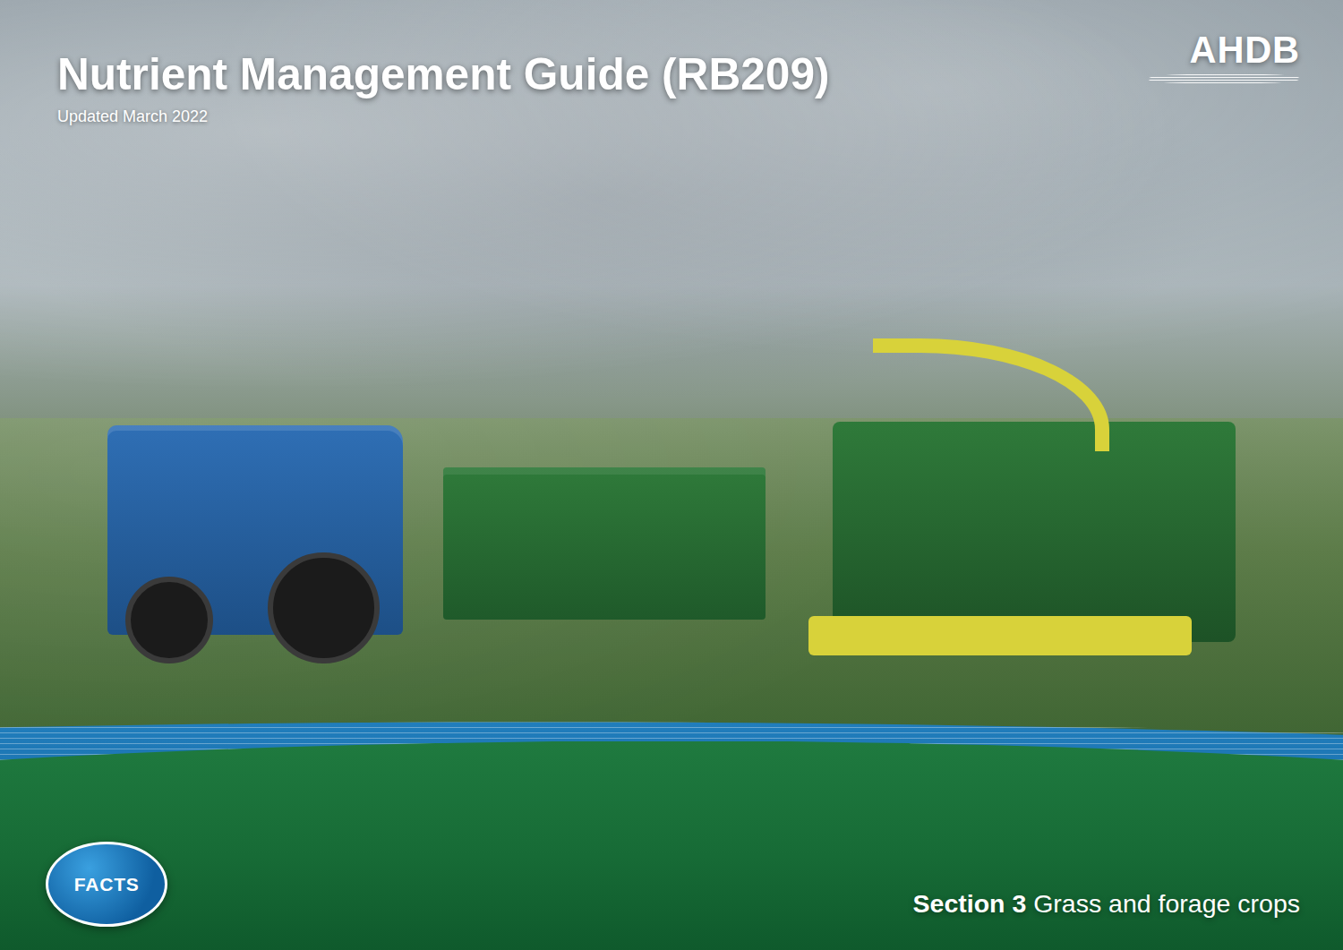AHDB
Nutrient Management Guide (RB209)
Updated March 2022
FACTS
Section 3 Grass and forage crops